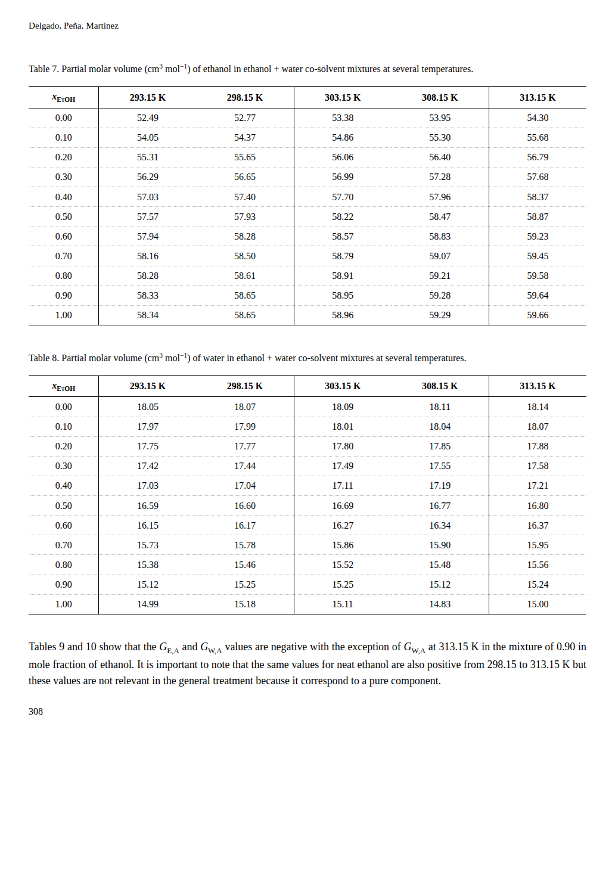Delgado, Peña, Martínez
Table 7. Partial molar volume (cm3 mol−1) of ethanol in ethanol + water co-solvent mixtures at several temperatures.
| x EtOH | 293.15 K | 298.15 K | 303.15 K | 308.15 K | 313.15 K |
| --- | --- | --- | --- | --- | --- |
| 0.00 | 52.49 | 52.77 | 53.38 | 53.95 | 54.30 |
| 0.10 | 54.05 | 54.37 | 54.86 | 55.30 | 55.68 |
| 0.20 | 55.31 | 55.65 | 56.06 | 56.40 | 56.79 |
| 0.30 | 56.29 | 56.65 | 56.99 | 57.28 | 57.68 |
| 0.40 | 57.03 | 57.40 | 57.70 | 57.96 | 58.37 |
| 0.50 | 57.57 | 57.93 | 58.22 | 58.47 | 58.87 |
| 0.60 | 57.94 | 58.28 | 58.57 | 58.83 | 59.23 |
| 0.70 | 58.16 | 58.50 | 58.79 | 59.07 | 59.45 |
| 0.80 | 58.28 | 58.61 | 58.91 | 59.21 | 59.58 |
| 0.90 | 58.33 | 58.65 | 58.95 | 59.28 | 59.64 |
| 1.00 | 58.34 | 58.65 | 58.96 | 59.29 | 59.66 |
Table 8. Partial molar volume (cm3 mol−1) of water in ethanol + water co-solvent mixtures at several temperatures.
| x EtOH | 293.15 K | 298.15 K | 303.15 K | 308.15 K | 313.15 K |
| --- | --- | --- | --- | --- | --- |
| 0.00 | 18.05 | 18.07 | 18.09 | 18.11 | 18.14 |
| 0.10 | 17.97 | 17.99 | 18.01 | 18.04 | 18.07 |
| 0.20 | 17.75 | 17.77 | 17.80 | 17.85 | 17.88 |
| 0.30 | 17.42 | 17.44 | 17.49 | 17.55 | 17.58 |
| 0.40 | 17.03 | 17.04 | 17.11 | 17.19 | 17.21 |
| 0.50 | 16.59 | 16.60 | 16.69 | 16.77 | 16.80 |
| 0.60 | 16.15 | 16.17 | 16.27 | 16.34 | 16.37 |
| 0.70 | 15.73 | 15.78 | 15.86 | 15.90 | 15.95 |
| 0.80 | 15.38 | 15.46 | 15.52 | 15.48 | 15.56 |
| 0.90 | 15.12 | 15.25 | 15.25 | 15.12 | 15.24 |
| 1.00 | 14.99 | 15.18 | 15.11 | 14.83 | 15.00 |
Tables 9 and 10 show that the GE,A and GW,A values are negative with the exception of GW,A at 313.15 K in the mixture of 0.90 in mole fraction of ethanol. It is important to note that the same values for neat ethanol are also positive from 298.15 to 313.15 K but these values are not relevant in the general treatment because it correspond to a pure component.
308